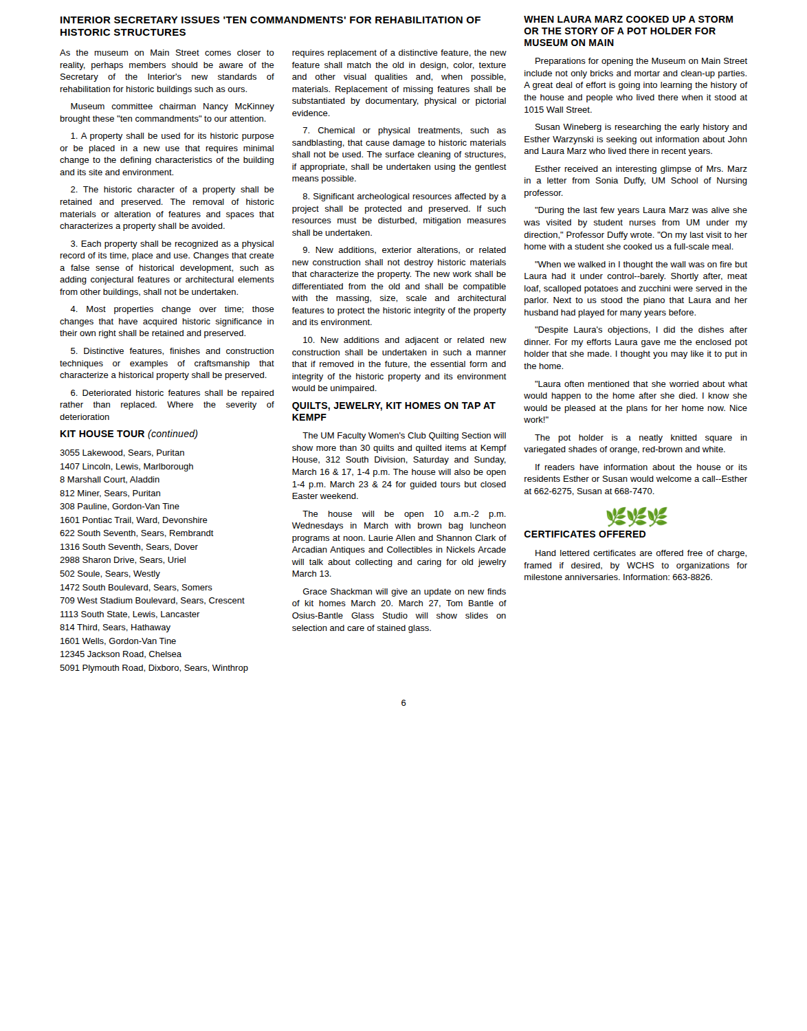INTERIOR SECRETARY ISSUES 'TEN COMMANDMENTS' FOR REHABILITATION OF HISTORIC STRUCTURES
As the museum on Main Street comes closer to reality, perhaps members should be aware of the Secretary of the Interior's new standards of rehabilitation for historic buildings such as ours.
Museum committee chairman Nancy McKinney brought these "ten commandments" to our attention.
1. A property shall be used for its historic purpose or be placed in a new use that requires minimal change to the defining characteristics of the building and its site and environment.
2. The historic character of a property shall be retained and preserved. The removal of historic materials or alteration of features and spaces that characterizes a property shall be avoided.
3. Each property shall be recognized as a physical record of its time, place and use. Changes that create a false sense of historical development, such as adding conjectural features or architectural elements from other buildings, shall not be undertaken.
4. Most properties change over time; those changes that have acquired historic significance in their own right shall be retained and preserved.
5. Distinctive features, finishes and construction techniques or examples of craftsmanship that characterize a historical property shall be preserved.
6. Deteriorated historic features shall be repaired rather than replaced. Where the severity of deterioration
KIT HOUSE TOUR (continued)
3055 Lakewood, Sears, Puritan
1407 Lincoln, Lewis, Marlborough
8 Marshall Court, Aladdin
812 Miner, Sears, Puritan
308 Pauline, Gordon-Van Tine
1601 Pontiac Trail, Ward, Devonshire
622 South Seventh, Sears, Rembrandt
1316 South Seventh, Sears, Dover
2988 Sharon Drive, Sears, Uriel
502 Soule, Sears, Westly
1472 South Boulevard, Sears, Somers
709 West Stadium Boulevard, Sears, Crescent
1113 South State, Lewis, Lancaster
814 Third, Sears, Hathaway
1601 Wells, Gordon-Van Tine
12345 Jackson Road, Chelsea
5091 Plymouth Road, Dixboro, Sears, Winthrop
requires replacement of a distinctive feature, the new feature shall match the old in design, color, texture and other visual qualities and, when possible, materials. Replacement of missing features shall be substantiated by documentary, physical or pictorial evidence.
7. Chemical or physical treatments, such as sandblasting, that cause damage to historic materials shall not be used. The surface cleaning of structures, if appropriate, shall be undertaken using the gentlest means possible.
8. Significant archeological resources affected by a project shall be protected and preserved. If such resources must be disturbed, mitigation measures shall be undertaken.
9. New additions, exterior alterations, or related new construction shall not destroy historic materials that characterize the property. The new work shall be differentiated from the old and shall be compatible with the massing, size, scale and architectural features to protect the historic integrity of the property and its environment.
10. New additions and adjacent or related new construction shall be undertaken in such a manner that if removed in the future, the essential form and integrity of the historic property and its environment would be unimpaired.
QUILTS, JEWELRY, KIT HOMES ON TAP AT KEMPF
The UM Faculty Women's Club Quilting Section will show more than 30 quilts and quilted items at Kempf House, 312 South Division, Saturday and Sunday, March 16 & 17, 1-4 p.m. The house will also be open 1-4 p.m. March 23 & 24 for guided tours but closed Easter weekend.
The house will be open 10 a.m.-2 p.m. Wednesdays in March with brown bag luncheon programs at noon. Laurie Allen and Shannon Clark of Arcadian Antiques and Collectibles in Nickels Arcade will talk about collecting and caring for old jewelry March 13.
Grace Shackman will give an update on new finds of kit homes March 20. March 27, Tom Bantle of Osius-Bantle Glass Studio will show slides on selection and care of stained glass.
WHEN LAURA MARZ COOKED UP A STORM OR THE STORY OF A POT HOLDER FOR MUSEUM ON MAIN
Preparations for opening the Museum on Main Street include not only bricks and mortar and clean-up parties. A great deal of effort is going into learning the history of the house and people who lived there when it stood at 1015 Wall Street.
Susan Wineberg is researching the early history and Esther Warzynski is seeking out information about John and Laura Marz who lived there in recent years.
Esther received an interesting glimpse of Mrs. Marz in a letter from Sonia Duffy, UM School of Nursing professor.
"During the last few years Laura Marz was alive she was visited by student nurses from UM under my direction," Professor Duffy wrote. "On my last visit to her home with a student she cooked us a full-scale meal.
"When we walked in I thought the wall was on fire but Laura had it under control--barely. Shortly after, meat loaf, scalloped potatoes and zucchini were served in the parlor. Next to us stood the piano that Laura and her husband had played for many years before.
"Despite Laura's objections, I did the dishes after dinner. For my efforts Laura gave me the enclosed pot holder that she made. I thought you may like it to put in the home.
"Laura often mentioned that she worried about what would happen to the home after she died. I know she would be pleased at the plans for her home now. Nice work!"
The pot holder is a neatly knitted square in variegated shades of orange, red-brown and white.
If readers have information about the house or its residents Esther or Susan would welcome a call--Esther at 662-6275, Susan at 668-7470.
🌿🌿🌿
CERTIFICATES OFFERED
Hand lettered certificates are offered free of charge, framed if desired, by WCHS to organizations for milestone anniversaries. Information: 663-8826.
6